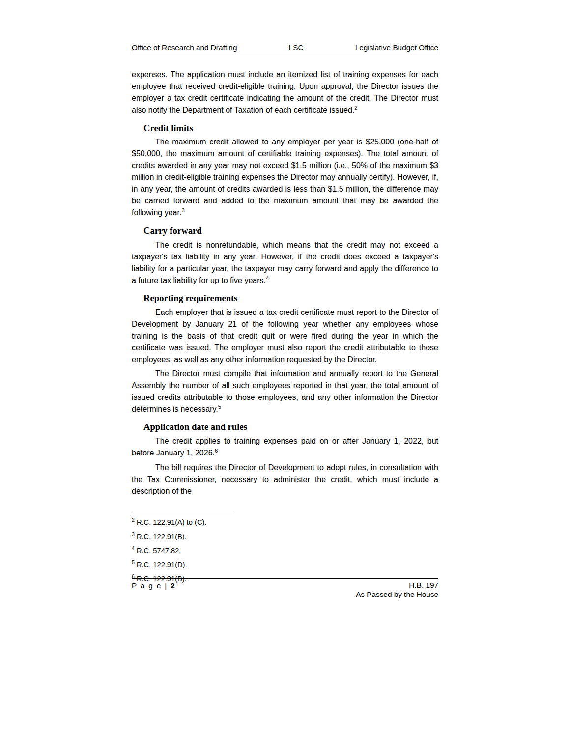Office of Research and Drafting LSC Legislative Budget Office
expenses. The application must include an itemized list of training expenses for each employee that received credit-eligible training. Upon approval, the Director issues the employer a tax credit certificate indicating the amount of the credit. The Director must also notify the Department of Taxation of each certificate issued.2
Credit limits
The maximum credit allowed to any employer per year is $25,000 (one-half of $50,000, the maximum amount of certifiable training expenses). The total amount of credits awarded in any year may not exceed $1.5 million (i.e., 50% of the maximum $3 million in credit-eligible training expenses the Director may annually certify). However, if, in any year, the amount of credits awarded is less than $1.5 million, the difference may be carried forward and added to the maximum amount that may be awarded the following year.3
Carry forward
The credit is nonrefundable, which means that the credit may not exceed a taxpayer's tax liability in any year. However, if the credit does exceed a taxpayer's liability for a particular year, the taxpayer may carry forward and apply the difference to a future tax liability for up to five years.4
Reporting requirements
Each employer that is issued a tax credit certificate must report to the Director of Development by January 21 of the following year whether any employees whose training is the basis of that credit quit or were fired during the year in which the certificate was issued. The employer must also report the credit attributable to those employees, as well as any other information requested by the Director.
The Director must compile that information and annually report to the General Assembly the number of all such employees reported in that year, the total amount of issued credits attributable to those employees, and any other information the Director determines is necessary.5
Application date and rules
The credit applies to training expenses paid on or after January 1, 2022, but before January 1, 2026.6
The bill requires the Director of Development to adopt rules, in consultation with the Tax Commissioner, necessary to administer the credit, which must include a description of the
2 R.C. 122.91(A) to (C).
3 R.C. 122.91(B).
4 R.C. 5747.82.
5 R.C. 122.91(D).
6 R.C. 122.91(B).
P a g e | 2 H.B. 197 As Passed by the House